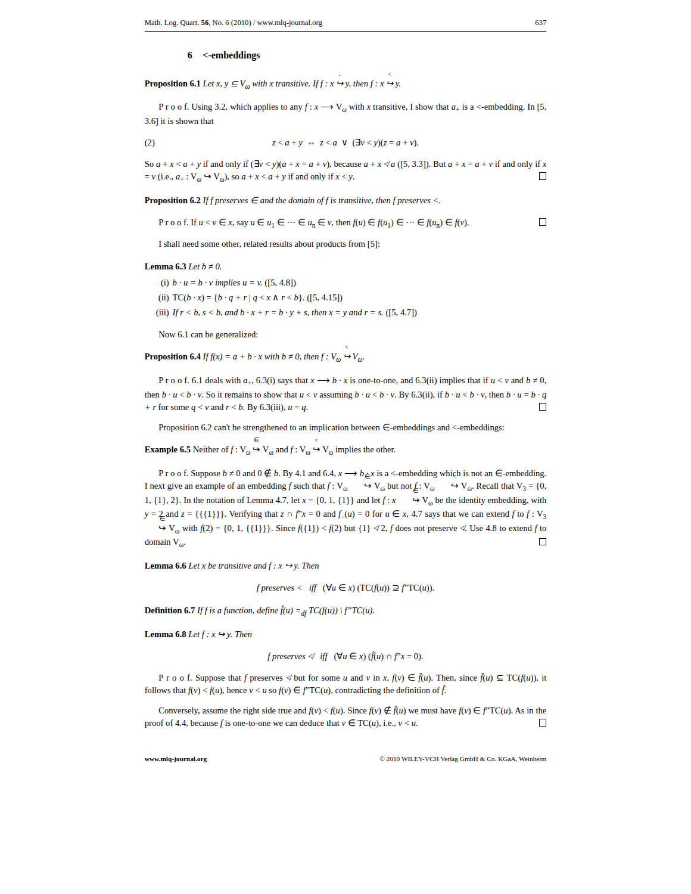Math. Log. Quart. 56, No. 6 (2010) / www.mlq-journal.org
637
6<-embeddings
Proposition 6.1 Let x, y ⊆ Vω with x transitive. If f : x ·↪ y, then f : x <↪ y.
P r o o f. Using 3.2, which applies to any f : x ⟶ Vω with x transitive, I show that a+ is a <-embedding. In [5, 3.6] it is shown that
(2)
z < a + y ⇔ z < a ∨ (∃v < y)(z = a + v).
So a + x < a + y if and only if (∃v < y)(a + x = a + v), because a + x ≮ a ([5, 3.3]). But a + x = a + v if and only if x = v (i.e., a+ : Vω ↪ Vω), so a + x < a + y if and only if x < y.
Proposition 6.2 If f preserves ∈ and the domain of f is transitive, then f preserves <.
P r o o f. If u < v ∈ x, say u ∈ u 1 ∈ ··· ∈ un ∈ v, then f(u) ∈ f(u 1) ∈ ··· ∈ f(un) ∈ f(v).
I shall need some other, related results about products from [5]:
Lemma 6.3 Let b ≠ 0.
(i) b · u = b · v implies u = v. ([5, 4.8])
(ii) TC(b · x) = {b · q + r | q < x ∧ r < b}. ([5, 4.15])
(iii) If r < b, s < b, and b · x + r = b · y + s, then x = y and r = s. ([5, 4.7])
Now 6.1 can be generalized:
Proposition 6.4 If f(x) = a + b · x with b ≠ 0, then f : Vω <↪ Vω.
P r o o f. 6.1 deals with a+, 6.3(i) says that x ⟶ b · x is one-to-one, and 6.3(ii) implies that if u < v and b ≠ 0, then b · u < b · v. So it remains to show that u < v assuming b · u < b · v. By 6.3(ii), if b · u < b · v, then b · u = b · q + r for some q < v and r < b. By 6.3(iii), u = q.
Proposition 6.2 can't be strengthened to an implication between ∈-embeddings and <-embeddings:
Example 6.5 Neither of f : Vω ∈↪ Vω and f : Vω <↪ Vω implies the other.
P r o o f. Suppose b ≠ 0 and 0 ∉ b. By 4.1 and 6.4, x ⟶ b · x is a <-embedding which is not an ∈-embedding. I next give an example of an embedding f such that f : Vω ∈↪ Vω but not f : Vω <↪ Vω. Recall that V3 = {0, 1, {1}, 2}. In the notation of Lemma 4.7, let x = {0, 1, {1}} and let f : x ∈↪ Vω be the identity embedding, with y = 2 and z = {{{1}}}. Verifying that z ∩ f”x = 0 and f−(u) = 0 for u ∈ x, 4.7 says that we can extend f to f : V3 ∈↪ Vω with f(2) = {0, 1, {{1}}}. Since f({1}) < f(2) but {1} ≮ 2, f does not preserve ≮. Use 4.8 to extend f to domain Vω.
Lemma 6.6 Let x be transitive and f : x ↪ y. Then
f preserves < iff (∀u ∈ x) (TC(f(u)) ⊇ f”TC(u)).
Definition 6.7 If f is a function, define f̂(u) =df TC(f(u)) \ f”TC(u).
Lemma 6.8 Let f : x ↪ y. Then
f preserves ≮ iff (∀u ∈ x) (f̂(u) ∩ f”x = 0).
P r o o f. Suppose that f preserves ≮ but for some u and v in x, f(v) ∈ f̂(u). Then, since f̂(u) ⊆ TC(f(u)), it follows that f(v) < f(u), hence v < u so f(v) ∈ f”TC(u), contradicting the definition of f̂.
Conversely, assume the right side true and f(v) < f(u). Since f(v) ∉ f̂(u) we must have f(v) ∈ f”TC(u). As in the proof of 4.4, because f is one-to-one we can deduce that v ∈ TC(u), i.e., v < u.
www.mlq-journal.org
© 2010 WILEY-VCH Verlag GmbH & Co. KGaA, Weinheim